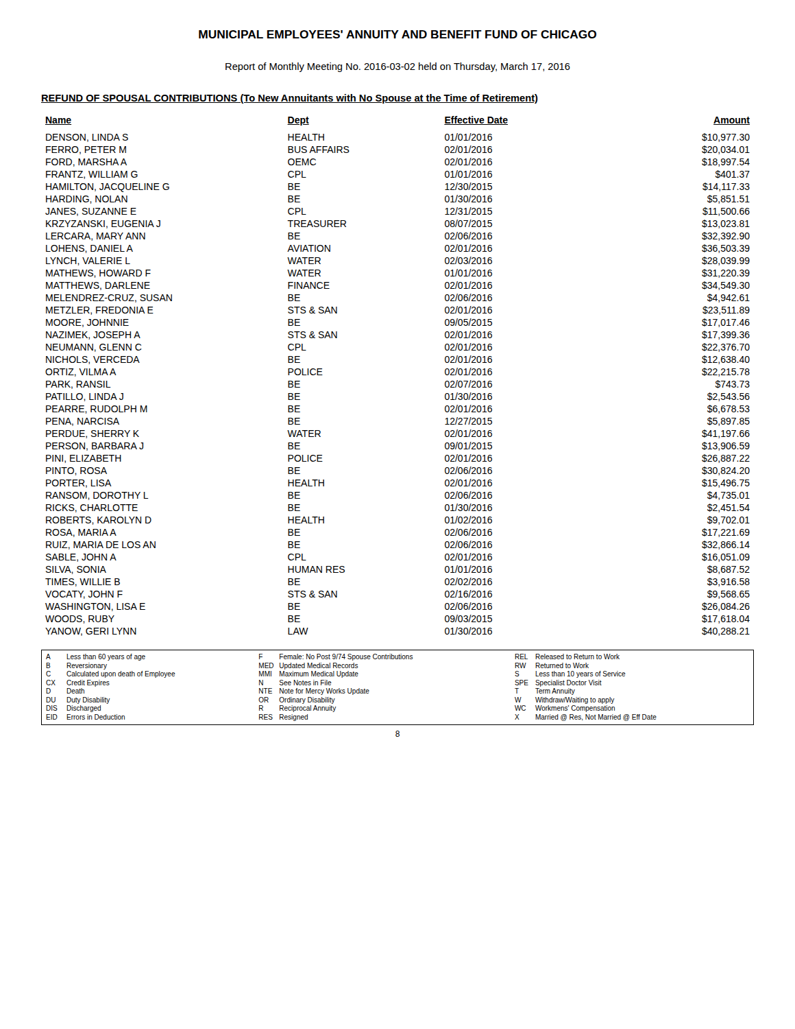MUNICIPAL EMPLOYEES' ANNUITY AND BENEFIT FUND OF CHICAGO
Report of Monthly Meeting No. 2016-03-02 held on Thursday, March 17, 2016
REFUND OF SPOUSAL CONTRIBUTIONS (To New Annuitants with No Spouse at the Time of Retirement)
| Name | Dept | Effective Date | Amount |
| --- | --- | --- | --- |
| DENSON, LINDA S | HEALTH | 01/01/2016 | $10,977.30 |
| FERRO, PETER M | BUS AFFAIRS | 02/01/2016 | $20,034.01 |
| FORD, MARSHA A | OEMC | 02/01/2016 | $18,997.54 |
| FRANTZ, WILLIAM G | CPL | 01/01/2016 | $401.37 |
| HAMILTON, JACQUELINE G | BE | 12/30/2015 | $14,117.33 |
| HARDING, NOLAN | BE | 01/30/2016 | $5,851.51 |
| JANES, SUZANNE E | CPL | 12/31/2015 | $11,500.66 |
| KRZYZANSKI, EUGENIA J | TREASURER | 08/07/2015 | $13,023.81 |
| LERCARA, MARY ANN | BE | 02/06/2016 | $32,392.90 |
| LOHENS, DANIEL A | AVIATION | 02/01/2016 | $36,503.39 |
| LYNCH, VALERIE L | WATER | 02/03/2016 | $28,039.99 |
| MATHEWS, HOWARD F | WATER | 01/01/2016 | $31,220.39 |
| MATTHEWS, DARLENE | FINANCE | 02/01/2016 | $34,549.30 |
| MELENDREZ-CRUZ, SUSAN | BE | 02/06/2016 | $4,942.61 |
| METZLER, FREDONIA E | STS & SAN | 02/01/2016 | $23,511.89 |
| MOORE, JOHNNIE | BE | 09/05/2015 | $17,017.46 |
| NAZIMEK, JOSEPH A | STS & SAN | 02/01/2016 | $17,399.36 |
| NEUMANN, GLENN C | CPL | 02/01/2016 | $22,376.70 |
| NICHOLS, VERCEDA | BE | 02/01/2016 | $12,638.40 |
| ORTIZ, VILMA A | POLICE | 02/01/2016 | $22,215.78 |
| PARK, RANSIL | BE | 02/07/2016 | $743.73 |
| PATILLO, LINDA J | BE | 01/30/2016 | $2,543.56 |
| PEARRE, RUDOLPH M | BE | 02/01/2016 | $6,678.53 |
| PENA, NARCISA | BE | 12/27/2015 | $5,897.85 |
| PERDUE, SHERRY K | WATER | 02/01/2016 | $41,197.66 |
| PERSON, BARBARA J | BE | 09/01/2015 | $13,906.59 |
| PINI, ELIZABETH | POLICE | 02/01/2016 | $26,887.22 |
| PINTO, ROSA | BE | 02/06/2016 | $30,824.20 |
| PORTER, LISA | HEALTH | 02/01/2016 | $15,496.75 |
| RANSOM, DOROTHY L | BE | 02/06/2016 | $4,735.01 |
| RICKS, CHARLOTTE | BE | 01/30/2016 | $2,451.54 |
| ROBERTS, KAROLYN D | HEALTH | 01/02/2016 | $9,702.01 |
| ROSA, MARIA A | BE | 02/06/2016 | $17,221.69 |
| RUIZ, MARIA DE LOS AN | BE | 02/06/2016 | $32,866.14 |
| SABLE, JOHN A | CPL | 02/01/2016 | $16,051.09 |
| SILVA, SONIA | HUMAN RES | 01/01/2016 | $8,687.52 |
| TIMES, WILLIE B | BE | 02/02/2016 | $3,916.58 |
| VOCATY, JOHN F | STS & SAN | 02/16/2016 | $9,568.65 |
| WASHINGTON, LISA E | BE | 02/06/2016 | $26,084.26 |
| WOODS, RUBY | BE | 09/03/2015 | $17,618.04 |
| YANOW, GERI LYNN | LAW | 01/30/2016 | $40,288.21 |
| A | Less than 60 years of age | F | Female: No Post 9/74 Spouse Contributions | REL | Released to Return to Work |
| B | Reversionary | MED | Updated Medical Records | RW | Returned to Work |
| C | Calculated upon death of Employee | MMI | Maximum Medical Update | S | Less than 10 years of Service |
| CX | Credit Expires | N | See Notes in File | SPE | Specialist Doctor Visit |
| D | Death | NTE | Note for Mercy Works Update | T | Term Annuity |
| DU | Duty Disability | OR | Ordinary Disability | W | Withdraw/Waiting to apply |
| DIS | Discharged | R | Reciprocal Annuity | WC | Workmens' Compensation |
| EID | Errors in Deduction | RES | Resigned | X | Married @ Res, Not Married @ Eff Date |
8